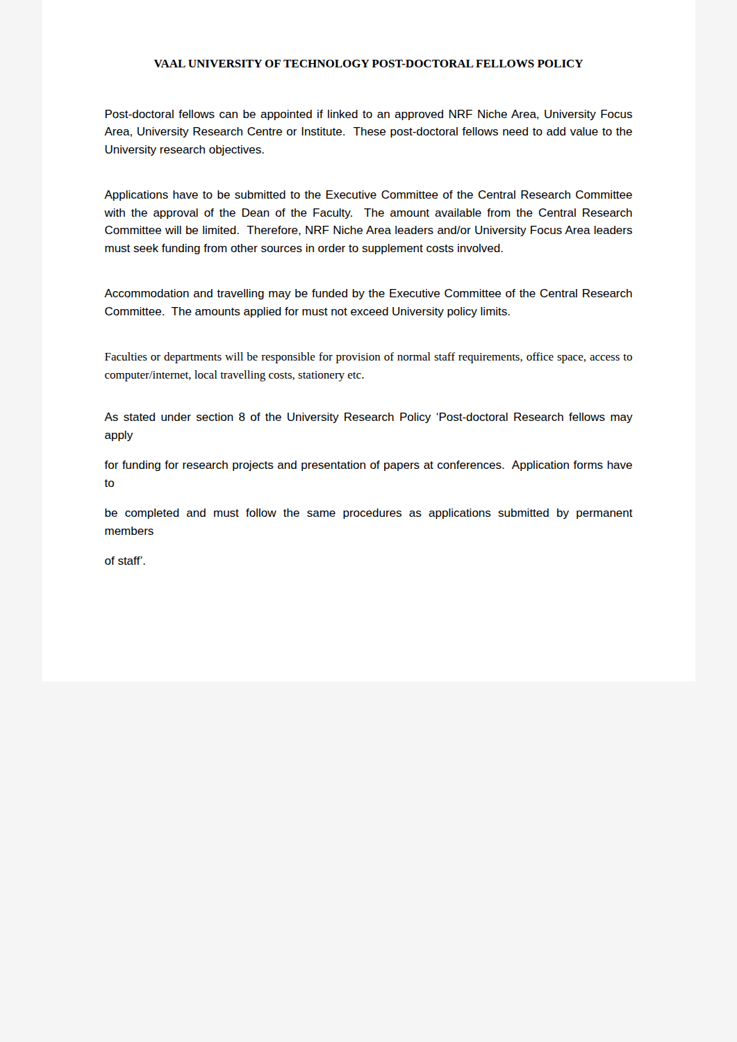VAAL UNIVERSITY OF TECHNOLOGY POST-DOCTORAL FELLOWS POLICY
Post-doctoral fellows can be appointed if linked to an approved NRF Niche Area, University Focus Area, University Research Centre or Institute. These post-doctoral fellows need to add value to the University research objectives.
Applications have to be submitted to the Executive Committee of the Central Research Committee with the approval of the Dean of the Faculty. The amount available from the Central Research Committee will be limited. Therefore, NRF Niche Area leaders and/or University Focus Area leaders must seek funding from other sources in order to supplement costs involved.
Accommodation and travelling may be funded by the Executive Committee of the Central Research Committee. The amounts applied for must not exceed University policy limits.
Faculties or departments will be responsible for provision of normal staff requirements, office space, access to computer/internet, local travelling costs, stationery etc.
As stated under section 8 of the University Research Policy ‘Post-doctoral Research fellows may apply
for funding for research projects and presentation of papers at conferences. Application forms have to
be completed and must follow the same procedures as applications submitted by permanent members
of staff’.